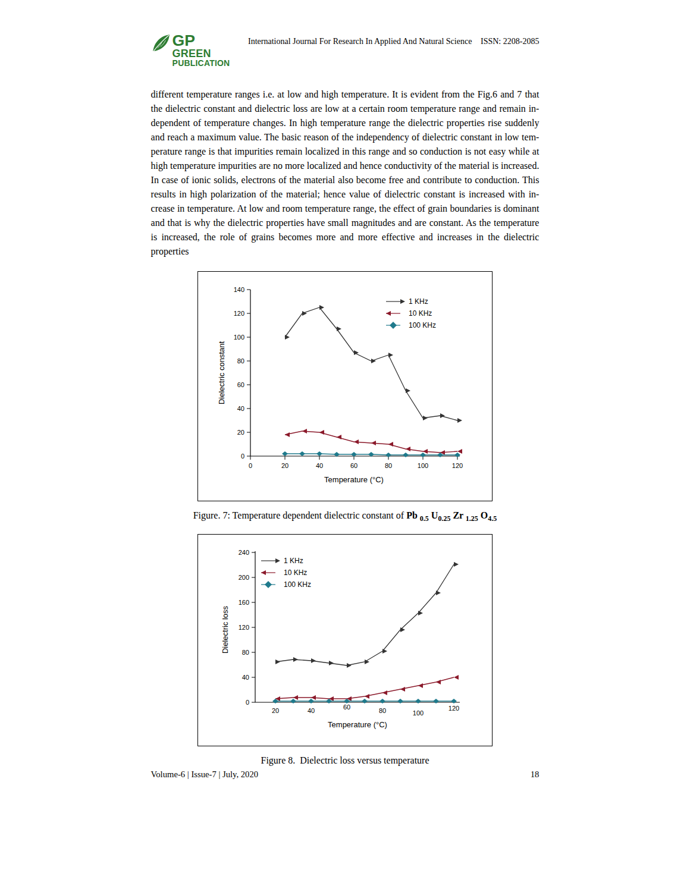GP GREEN PUBLICATION
International Journal For Research In Applied And Natural Science
ISSN: 2208-2085
different temperature ranges i.e. at low and high temperature. It is evident from the Fig.6 and 7 that the dielectric constant and dielectric loss are low at a certain room temperature range and remain independent of temperature changes. In high temperature range the dielectric properties rise suddenly and reach a maximum value. The basic reason of the independency of dielectric constant in low temperature range is that impurities remain localized in this range and so conduction is not easy while at high temperature impurities are no more localized and hence conductivity of the material is increased. In case of ionic solids, electrons of the material also become free and contribute to conduction. This results in high polarization of the material; hence value of dielectric constant is increased with increase in temperature. At low and room temperature range, the effect of grain boundaries is dominant and that is why the dielectric properties have small magnitudes and are constant. As the temperature is increased, the role of grains becomes more and more effective and increases in the dielectric properties
0 20 40 60 80 100 120 140 0 20 40 60 80 100 120 Temperature (°C) Dielectric constant 1 KHz 10 KHz 100 KHz
Figure. 7: Temperature dependent dielectric constant of Pb 0.5 U0.25 Zr 1.25 O4.5
0 40 80 120 160 200 240 20 40 60 80 100 120 Temperature (°C) Dielectric loss 1 KHz 10 KHz 100 KHz
Figure 8. Dielectric loss versus temperature
Volume-6 | Issue-7 | July, 2020
18